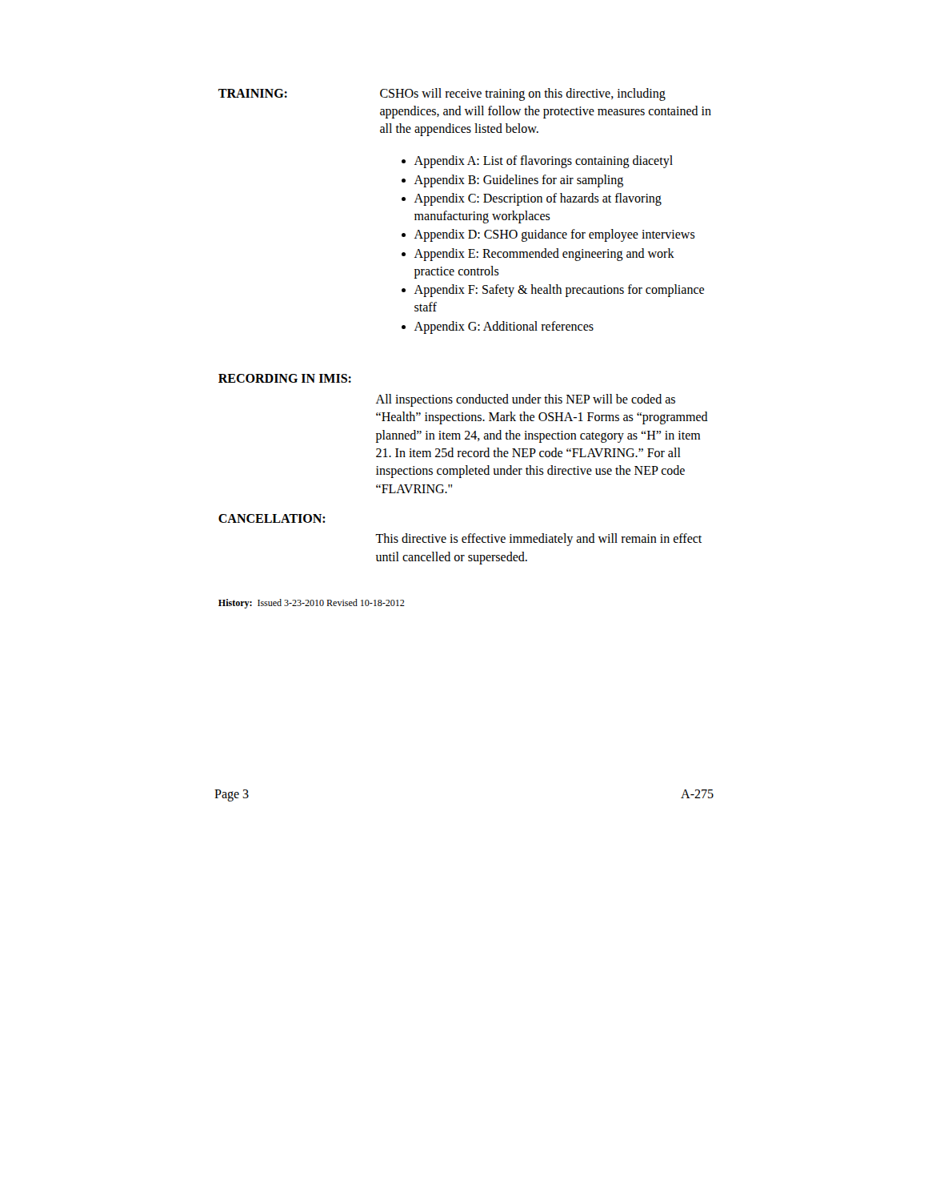TRAINING:
CSHOs will receive training on this directive, including appendices, and will follow the protective measures contained in all the appendices listed below.
Appendix A: List of flavorings containing diacetyl
Appendix B: Guidelines for air sampling
Appendix C: Description of hazards at flavoring manufacturing workplaces
Appendix D: CSHO guidance for employee interviews
Appendix E: Recommended engineering and work practice controls
Appendix F: Safety & health precautions for compliance staff
Appendix G: Additional references
RECORDING IN IMIS:
All inspections conducted under this NEP will be coded as “Health” inspections. Mark the OSHA-1 Forms as “programmed planned” in item 24, and the inspection category as “H” in item 21. In item 25d record the NEP code “FLAVRING.” For all inspections completed under this directive use the NEP code “FLAVRING."
CANCELLATION:
This directive is effective immediately and will remain in effect until cancelled or superseded.
History: Issued 3-23-2010 Revised 10-18-2012
Page 3
A-275